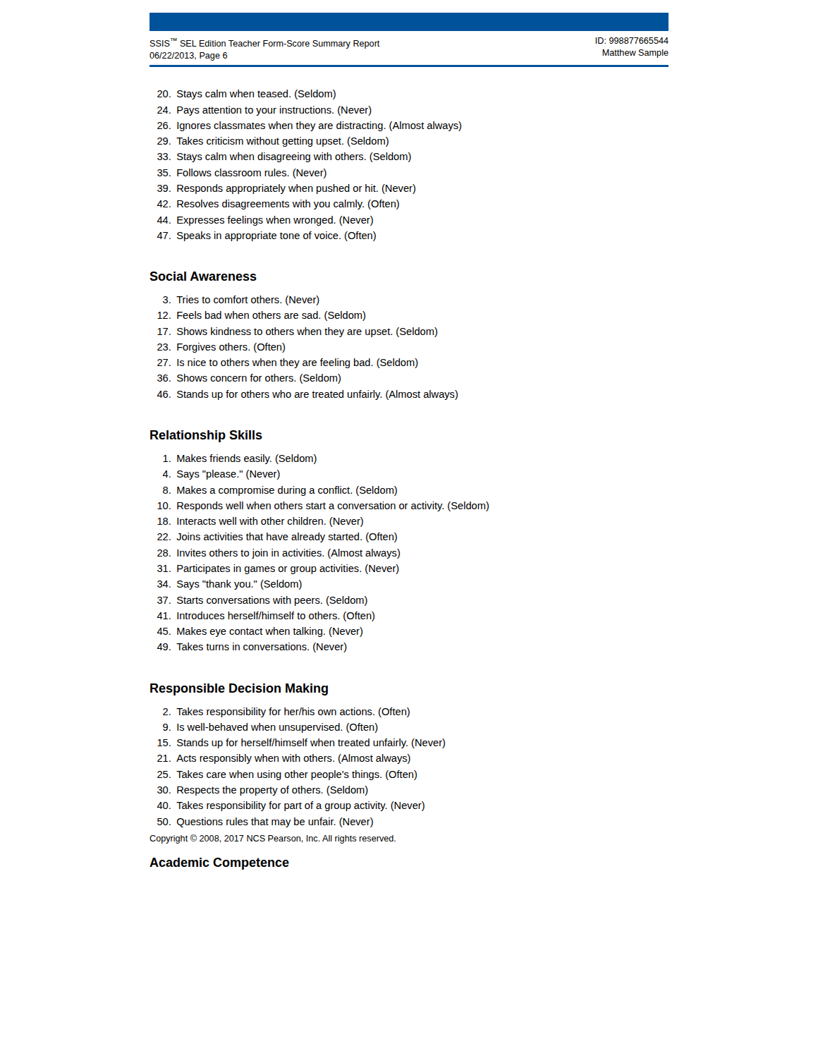SSIS™ SEL Edition Teacher Form-Score Summary Report
06/22/2013, Page 6
ID: 998877665544
Matthew Sample
20. Stays calm when teased. (Seldom)
24. Pays attention to your instructions. (Never)
26. Ignores classmates when they are distracting. (Almost always)
29. Takes criticism without getting upset. (Seldom)
33. Stays calm when disagreeing with others. (Seldom)
35. Follows classroom rules. (Never)
39. Responds appropriately when pushed or hit. (Never)
42. Resolves disagreements with you calmly. (Often)
44. Expresses feelings when wronged. (Never)
47. Speaks in appropriate tone of voice. (Often)
Social Awareness
3. Tries to comfort others. (Never)
12. Feels bad when others are sad. (Seldom)
17. Shows kindness to others when they are upset. (Seldom)
23. Forgives others. (Often)
27. Is nice to others when they are feeling bad. (Seldom)
36. Shows concern for others. (Seldom)
46. Stands up for others who are treated unfairly. (Almost always)
Relationship Skills
1. Makes friends easily. (Seldom)
4. Says "please." (Never)
8. Makes a compromise during a conflict. (Seldom)
10. Responds well when others start a conversation or activity. (Seldom)
18. Interacts well with other children. (Never)
22. Joins activities that have already started. (Often)
28. Invites others to join in activities. (Almost always)
31. Participates in games or group activities. (Never)
34. Says "thank you." (Seldom)
37. Starts conversations with peers. (Seldom)
41. Introduces herself/himself to others. (Often)
45. Makes eye contact when talking. (Never)
49. Takes turns in conversations. (Never)
Responsible Decision Making
2. Takes responsibility for her/his own actions. (Often)
9. Is well-behaved when unsupervised. (Often)
15. Stands up for herself/himself when treated unfairly. (Never)
21. Acts responsibly when with others. (Almost always)
25. Takes care when using other people's things. (Often)
30. Respects the property of others. (Seldom)
40. Takes responsibility for part of a group activity. (Never)
50. Questions rules that may be unfair. (Never)
Academic Competence
Copyright © 2008, 2017 NCS Pearson, Inc. All rights reserved.